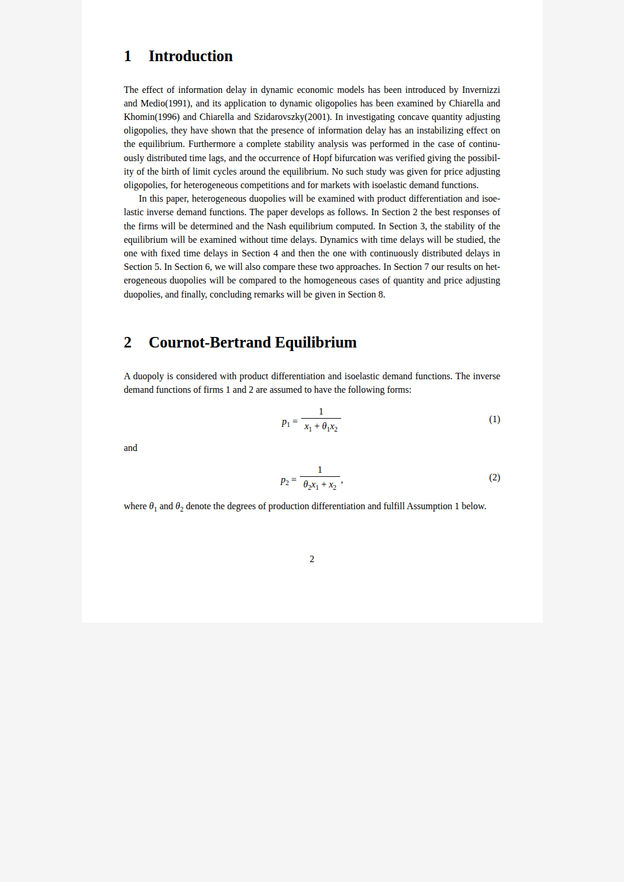1 Introduction
The effect of information delay in dynamic economic models has been introduced by Invernizzi and Medio(1991), and its application to dynamic oligopolies has been examined by Chiarella and Khomin(1996) and Chiarella and Szidarovszky(2001). In investigating concave quantity adjusting oligopolies, they have shown that the presence of information delay has an instabilizing effect on the equilibrium. Furthermore a complete stability analysis was performed in the case of continuously distributed time lags, and the occurrence of Hopf bifurcation was verified giving the possibility of the birth of limit cycles around the equilibrium. No such study was given for price adjusting oligopolies, for heterogeneous competitions and for markets with isoelastic demand functions.
In this paper, heterogeneous duopolies will be examined with product differentiation and isoelastic inverse demand functions. The paper develops as follows. In Section 2 the best responses of the firms will be determined and the Nash equilibrium computed. In Section 3, the stability of the equilibrium will be examined without time delays. Dynamics with time delays will be studied, the one with fixed time delays in Section 4 and then the one with continuously distributed delays in Section 5. In Section 6, we will also compare these two approaches. In Section 7 our results on heterogeneous duopolies will be compared to the homogeneous cases of quantity and price adjusting duopolies, and finally, concluding remarks will be given in Section 8.
2 Cournot-Bertrand Equilibrium
A duopoly is considered with product differentiation and isoelastic demand functions. The inverse demand functions of firms 1 and 2 are assumed to have the following forms:
p1 = 1 x1 + θ1x2 (1)
and
p2 = 1 θ2x1 + x2, (2)
where θ1 and θ2 denote the degrees of production differentiation and fulfill Assumption 1 below.
2